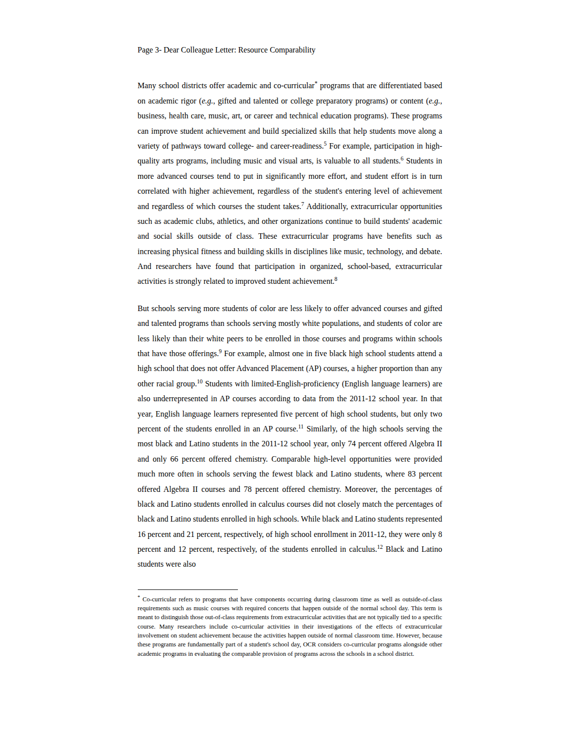Page 3- Dear Colleague Letter: Resource Comparability
Many school districts offer academic and co-curricular* programs that are differentiated based on academic rigor (e.g., gifted and talented or college preparatory programs) or content (e.g., business, health care, music, art, or career and technical education programs). These programs can improve student achievement and build specialized skills that help students move along a variety of pathways toward college- and career-readiness.5 For example, participation in high-quality arts programs, including music and visual arts, is valuable to all students.6 Students in more advanced courses tend to put in significantly more effort, and student effort is in turn correlated with higher achievement, regardless of the student's entering level of achievement and regardless of which courses the student takes.7 Additionally, extracurricular opportunities such as academic clubs, athletics, and other organizations continue to build students' academic and social skills outside of class. These extracurricular programs have benefits such as increasing physical fitness and building skills in disciplines like music, technology, and debate. And researchers have found that participation in organized, school-based, extracurricular activities is strongly related to improved student achievement.8
But schools serving more students of color are less likely to offer advanced courses and gifted and talented programs than schools serving mostly white populations, and students of color are less likely than their white peers to be enrolled in those courses and programs within schools that have those offerings.9 For example, almost one in five black high school students attend a high school that does not offer Advanced Placement (AP) courses, a higher proportion than any other racial group.10 Students with limited-English-proficiency (English language learners) are also underrepresented in AP courses according to data from the 2011-12 school year. In that year, English language learners represented five percent of high school students, but only two percent of the students enrolled in an AP course.11 Similarly, of the high schools serving the most black and Latino students in the 2011-12 school year, only 74 percent offered Algebra II and only 66 percent offered chemistry. Comparable high-level opportunities were provided much more often in schools serving the fewest black and Latino students, where 83 percent offered Algebra II courses and 78 percent offered chemistry. Moreover, the percentages of black and Latino students enrolled in calculus courses did not closely match the percentages of black and Latino students enrolled in high schools. While black and Latino students represented 16 percent and 21 percent, respectively, of high school enrollment in 2011-12, they were only 8 percent and 12 percent, respectively, of the students enrolled in calculus.12 Black and Latino students were also
* Co-curricular refers to programs that have components occurring during classroom time as well as outside-of-class requirements such as music courses with required concerts that happen outside of the normal school day. This term is meant to distinguish those out-of-class requirements from extracurricular activities that are not typically tied to a specific course. Many researchers include co-curricular activities in their investigations of the effects of extracurricular involvement on student achievement because the activities happen outside of normal classroom time. However, because these programs are fundamentally part of a student's school day, OCR considers co-curricular programs alongside other academic programs in evaluating the comparable provision of programs across the schools in a school district.